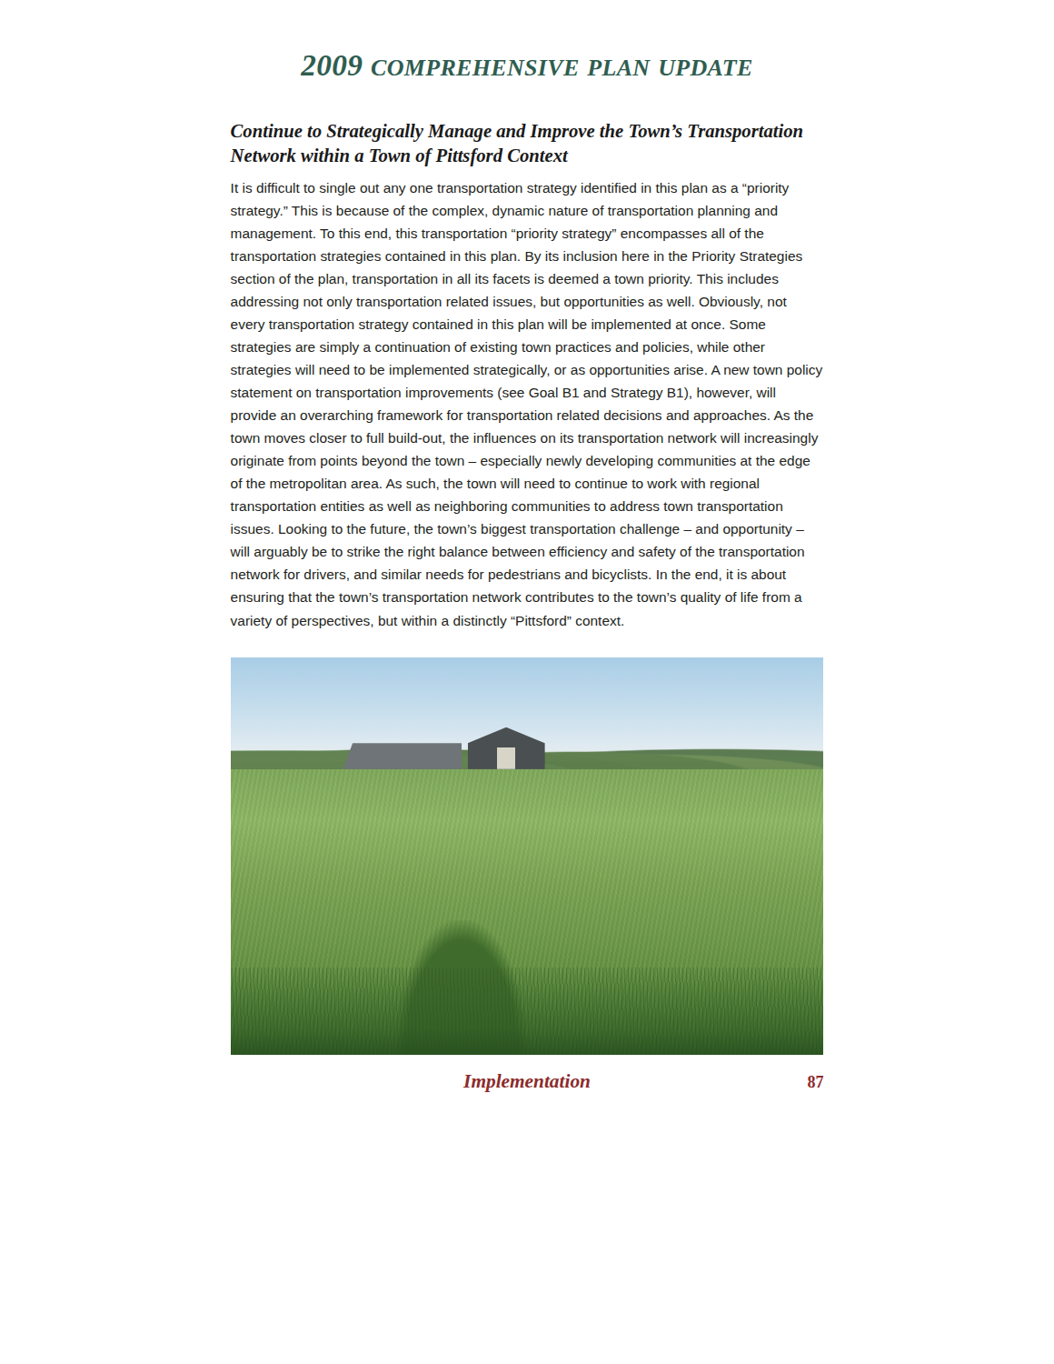2009 COMPREHENSIVE PLAN UPDATE
Continue to Strategically Manage and Improve the Town’s Transportation Network within a Town of Pittsford Context
It is difficult to single out any one transportation strategy identified in this plan as a “priority strategy.” This is because of the complex, dynamic nature of transportation planning and management. To this end, this transportation “priority strategy” encompasses all of the transportation strategies contained in this plan. By its inclusion here in the Priority Strategies section of the plan, transportation in all its facets is deemed a town priority. This includes addressing not only transportation related issues, but opportunities as well. Obviously, not every transportation strategy contained in this plan will be implemented at once. Some strategies are simply a continuation of existing town practices and policies, while other strategies will need to be implemented strategically, or as opportunities arise. A new town policy statement on transportation improvements (see Goal B1 and Strategy B1), however, will provide an overarching framework for transportation related decisions and approaches. As the town moves closer to full build-out, the influences on its transportation network will increasingly originate from points beyond the town – especially newly developing communities at the edge of the metropolitan area. As such, the town will need to continue to work with regional transportation entities as well as neighboring communities to address town transportation issues. Looking to the future, the town’s biggest transportation challenge – and opportunity – will arguably be to strike the right balance between efficiency and safety of the transportation network for drivers, and similar needs for pedestrians and bicyclists. In the end, it is about ensuring that the town’s transportation network contributes to the town’s quality of life from a variety of perspectives, but within a distinctly “Pittsford” context.
Implementation 87